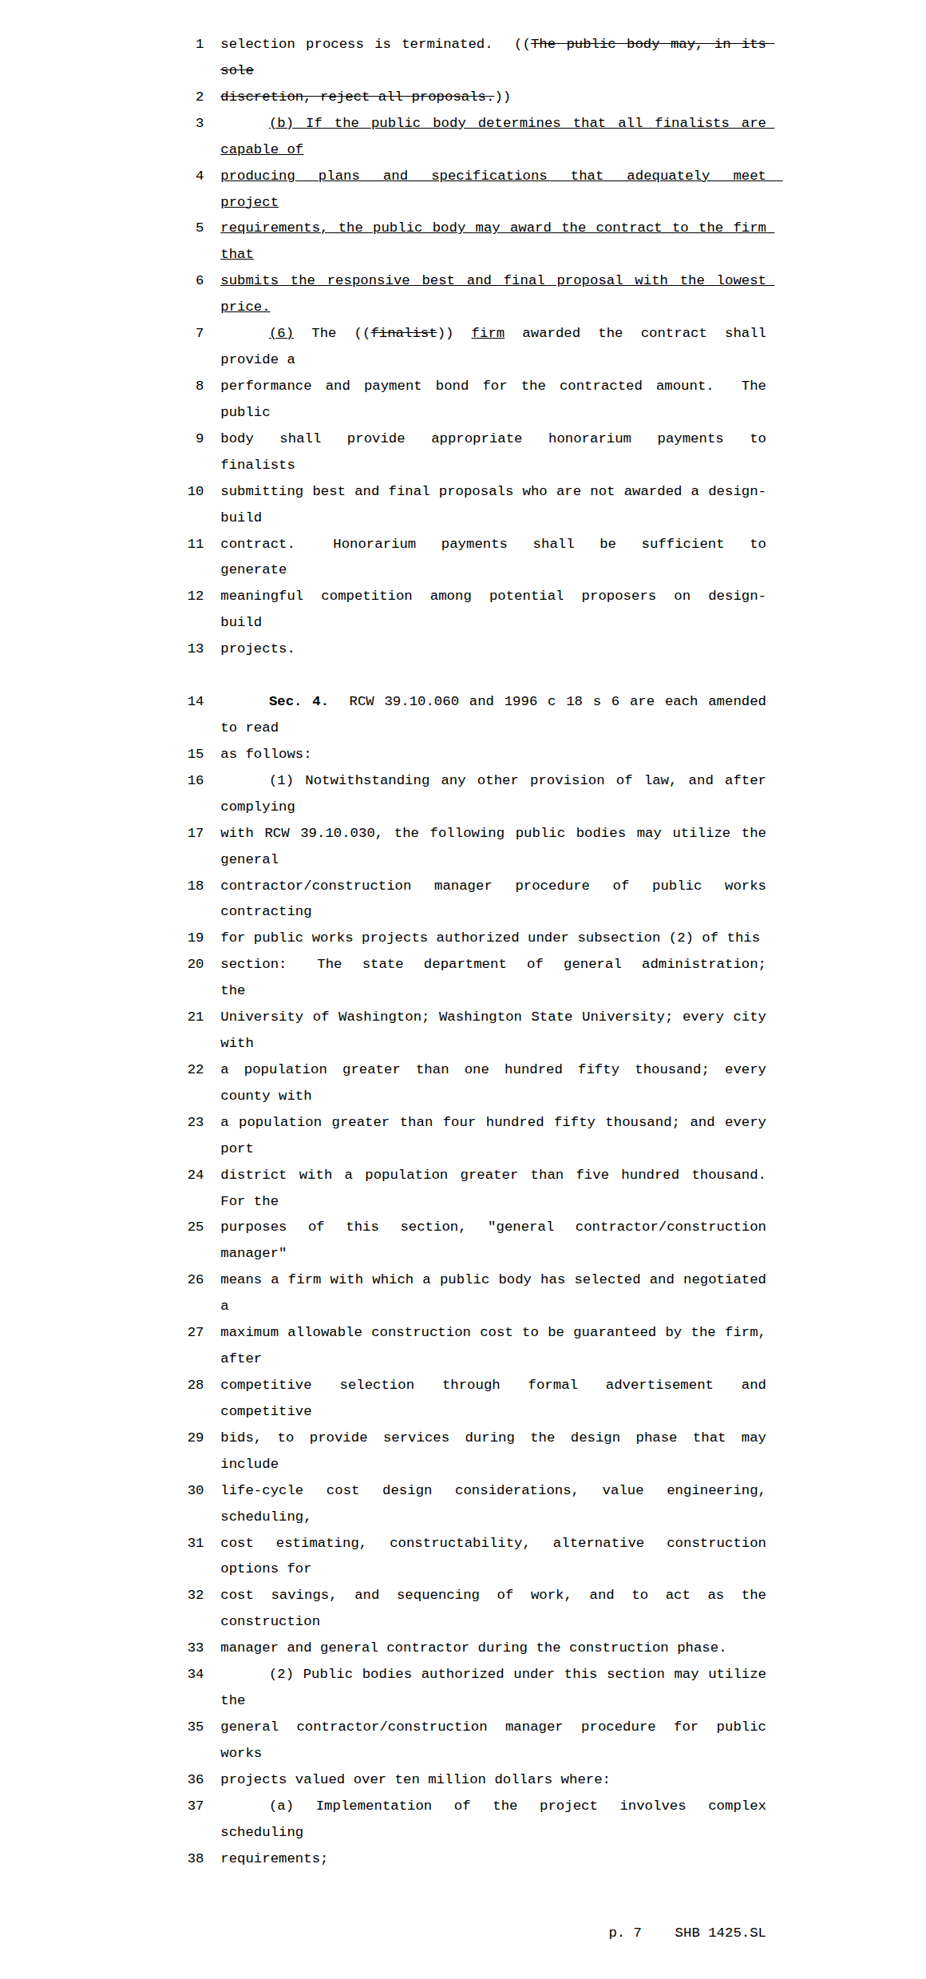1 selection process is terminated. ((The public body may, in its sole
2 discretion, reject all proposals.))
3 (b) If the public body determines that all finalists are capable of
4 producing plans and specifications that adequately meet project
5 requirements, the public body may award the contract to the firm that
6 submits the responsive best and final proposal with the lowest price.
7 (6) The ((finalist)) firm awarded the contract shall provide a
8 performance and payment bond for the contracted amount. The public
9 body shall provide appropriate honorarium payments to finalists
10 submitting best and final proposals who are not awarded a design-build
11 contract. Honorarium payments shall be sufficient to generate
12 meaningful competition among potential proposers on design-build
13 projects.
14 Sec. 4. RCW 39.10.060 and 1996 c 18 s 6 are each amended to read
15 as follows:
16 (1) Notwithstanding any other provision of law, and after complying
17 with RCW 39.10.030, the following public bodies may utilize the general
18 contractor/construction manager procedure of public works contracting
19 for public works projects authorized under subsection (2) of this
20 section: The state department of general administration; the
21 University of Washington; Washington State University; every city with
22 a population greater than one hundred fifty thousand; every county with
23 a population greater than four hundred fifty thousand; and every port
24 district with a population greater than five hundred thousand. For the
25 purposes of this section, "general contractor/construction manager"
26 means a firm with which a public body has selected and negotiated a
27 maximum allowable construction cost to be guaranteed by the firm, after
28 competitive selection through formal advertisement and competitive
29 bids, to provide services during the design phase that may include
30 life-cycle cost design considerations, value engineering, scheduling,
31 cost estimating, constructability, alternative construction options for
32 cost savings, and sequencing of work, and to act as the construction
33 manager and general contractor during the construction phase.
34 (2) Public bodies authorized under this section may utilize the
35 general contractor/construction manager procedure for public works
36 projects valued over ten million dollars where:
37 (a) Implementation of the project involves complex scheduling
38 requirements;
p. 7 SHB 1425.SL